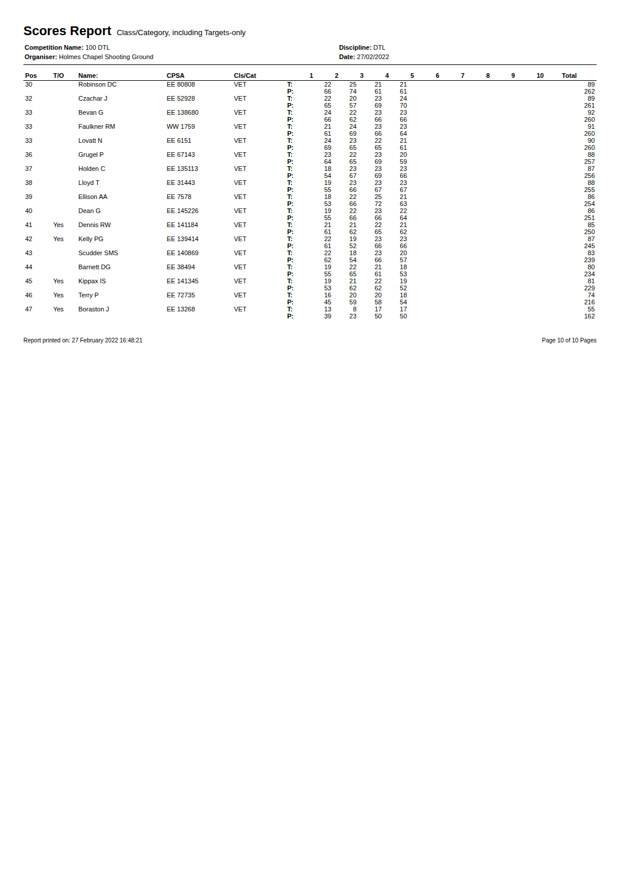Scores Report Class/Category, including Targets-only
| Competition Name: 100 DTL | Discipline: DTL |
| Organiser: Holmes Chapel Shooting Ground | Date: 27/02/2022 |
| Pos | T/O | Name: | CPSA | Cls/Cat | | 1 | 2 | 3 | 4 | 5 | 6 | 7 | 8 | 9 | 10 | Total |
| --- | --- | --- | --- | --- | --- | --- | --- | --- | --- | --- | --- | --- | --- | --- | --- | --- |
| 30 | | Robinson DC | EE 80808 | VET | T: | 22 | 25 | 21 | 21 | | | | | | | 89 |
| | | | | | P: | 66 | 74 | 61 | 61 | | | | | | | 262 |
| 32 | | Czachar J | EE 52928 | VET | T: | 22 | 20 | 23 | 24 | | | | | | | 89 |
| | | | | | P: | 65 | 57 | 69 | 70 | | | | | | | 261 |
| 33 | | Bevan G | EE 138680 | VET | T: | 24 | 22 | 23 | 23 | | | | | | | 92 |
| | | | | | P: | 66 | 62 | 66 | 66 | | | | | | | 260 |
| 33 | | Faulkner RM | WW 1759 | VET | T: | 21 | 24 | 23 | 23 | | | | | | | 91 |
| | | | | | P: | 61 | 69 | 66 | 64 | | | | | | | 260 |
| 33 | | Lovatt N | EE 6151 | VET | T: | 24 | 23 | 22 | 21 | | | | | | | 90 |
| | | | | | P: | 69 | 65 | 65 | 61 | | | | | | | 260 |
| 36 | | Grugel P | EE 67143 | VET | T: | 23 | 22 | 23 | 20 | | | | | | | 88 |
| | | | | | P: | 64 | 65 | 69 | 59 | | | | | | | 257 |
| 37 | | Holden C | EE 135113 | VET | T: | 18 | 23 | 23 | 23 | | | | | | | 87 |
| | | | | | P: | 54 | 67 | 69 | 66 | | | | | | | 256 |
| 38 | | Lloyd T | EE 31443 | VET | T: | 19 | 23 | 23 | 23 | | | | | | | 88 |
| | | | | | P: | 55 | 66 | 67 | 67 | | | | | | | 255 |
| 39 | | Ellison AA | EE 7578 | VET | T: | 18 | 22 | 25 | 21 | | | | | | | 86 |
| | | | | | P: | 53 | 66 | 72 | 63 | | | | | | | 254 |
| 40 | | Dean G | EE 145226 | VET | T: | 19 | 22 | 23 | 22 | | | | | | | 86 |
| | | | | | P: | 55 | 66 | 66 | 64 | | | | | | | 251 |
| 41 | Yes | Dennis RW | EE 141184 | VET | T: | 21 | 21 | 22 | 21 | | | | | | | 85 |
| | | | | | P: | 61 | 62 | 65 | 62 | | | | | | | 250 |
| 42 | Yes | Kelly PG | EE 139414 | VET | T: | 22 | 19 | 23 | 23 | | | | | | | 87 |
| | | | | | P: | 61 | 52 | 66 | 66 | | | | | | | 245 |
| 43 | | Scudder SMS | EE 140869 | VET | T: | 22 | 18 | 23 | 20 | | | | | | | 83 |
| | | | | | P: | 62 | 54 | 66 | 57 | | | | | | | 239 |
| 44 | | Barnett DG | EE 38494 | VET | T: | 19 | 22 | 21 | 18 | | | | | | | 80 |
| | | | | | P: | 55 | 65 | 61 | 53 | | | | | | | 234 |
| 45 | Yes | Kippax IS | EE 141345 | VET | T: | 19 | 21 | 22 | 19 | | | | | | | 81 |
| | | | | | P: | 53 | 62 | 62 | 52 | | | | | | | 229 |
| 46 | Yes | Terry P | EE 72735 | VET | T: | 16 | 20 | 20 | 18 | | | | | | | 74 |
| | | | | | P: | 45 | 59 | 58 | 54 | | | | | | | 216 |
| 47 | Yes | Boraston J | EE 13268 | VET | T: | 13 | 8 | 17 | 17 | | | | | | | 55 |
| | | | | | P: | 39 | 23 | 50 | 50 | | | | | | | 162 |
Report printed on: 27 February 2022 16:48:21
Page 10 of 10 Pages